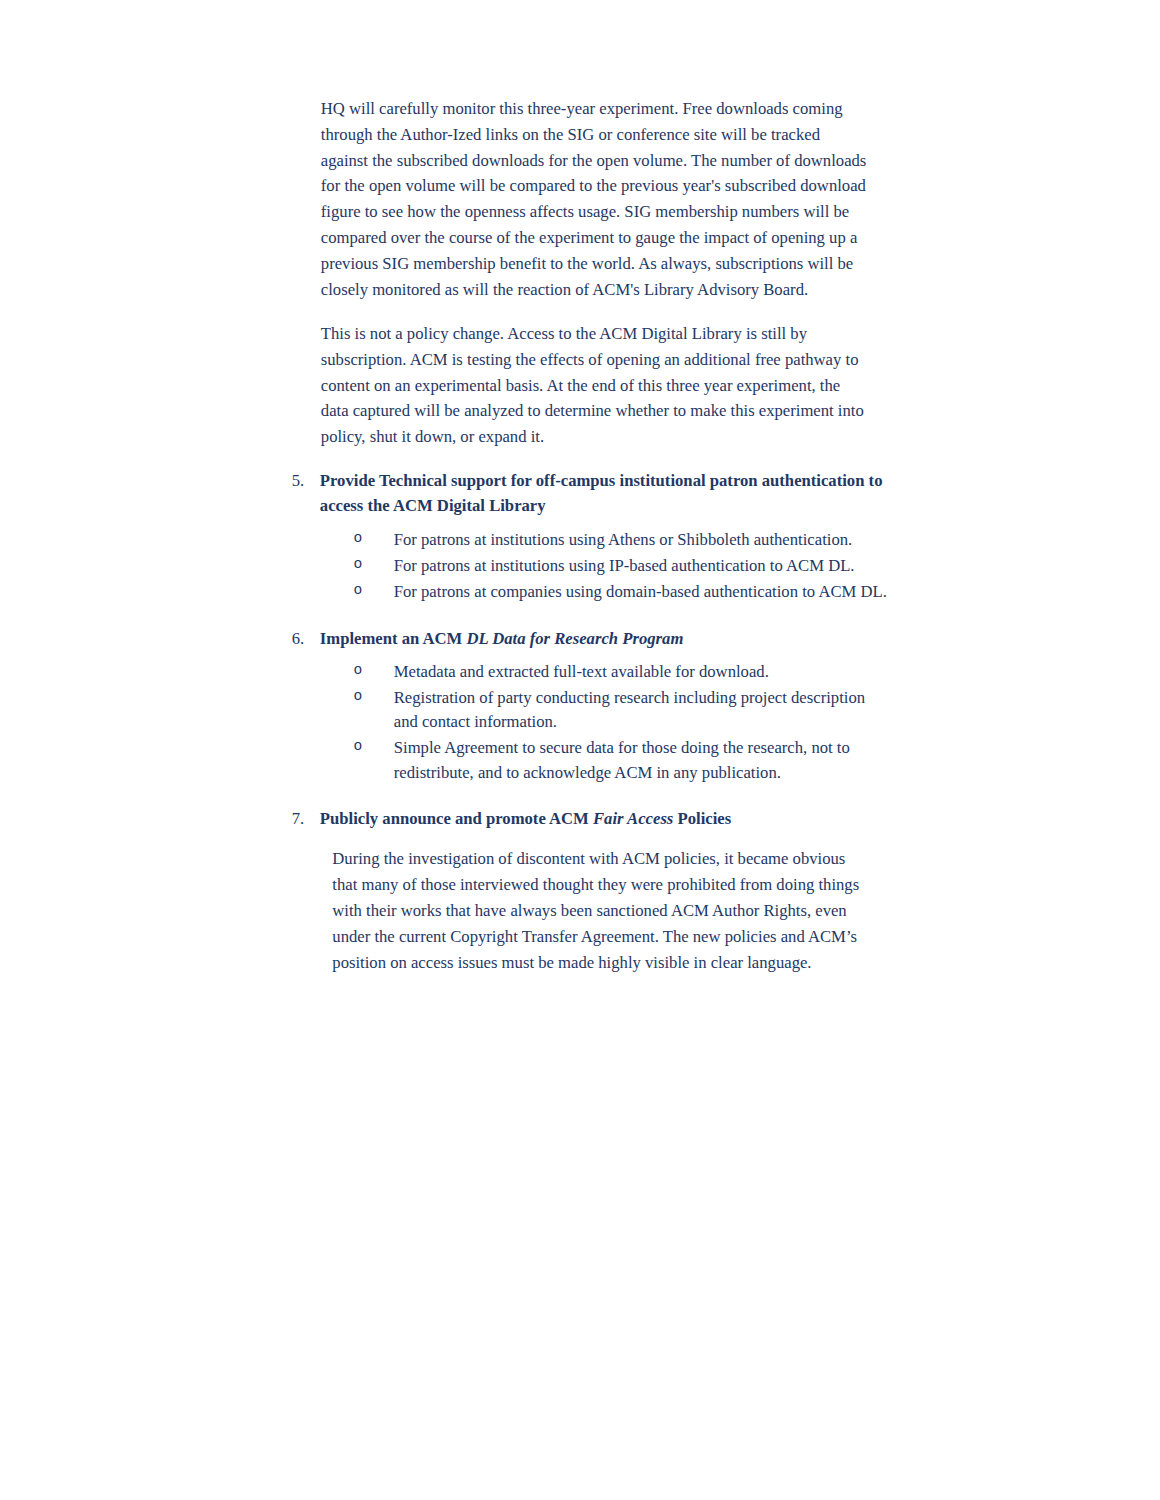HQ will carefully monitor this three-year experiment. Free downloads coming through the Author-Ized links on the SIG or conference site will be tracked against the subscribed downloads for the open volume. The number of downloads for the open volume will be compared to the previous year's subscribed download figure to see how the openness affects usage. SIG membership numbers will be compared over the course of the experiment to gauge the impact of opening up a previous SIG membership benefit to the world. As always, subscriptions will be closely monitored as will the reaction of ACM's Library Advisory Board.
This is not a policy change. Access to the ACM Digital Library is still by subscription. ACM is testing the effects of opening an additional free pathway to content on an experimental basis. At the end of this three year experiment, the data captured will be analyzed to determine whether to make this experiment into policy, shut it down, or expand it.
Provide Technical support for off-campus institutional patron authentication to access the ACM Digital Library
For patrons at institutions using Athens or Shibboleth authentication.
For patrons at institutions using IP-based authentication to ACM DL.
For patrons at companies using domain-based authentication to ACM DL.
Implement an ACM DL Data for Research Program
Metadata and extracted full-text available for download.
Registration of party conducting research including project description and contact information.
Simple Agreement to secure data for those doing the research, not to redistribute, and to acknowledge ACM in any publication.
Publicly announce and promote ACM Fair Access Policies
During the investigation of discontent with ACM policies, it became obvious that many of those interviewed thought they were prohibited from doing things with their works that have always been sanctioned ACM Author Rights, even under the current Copyright Transfer Agreement. The new policies and ACM’s position on access issues must be made highly visible in clear language.